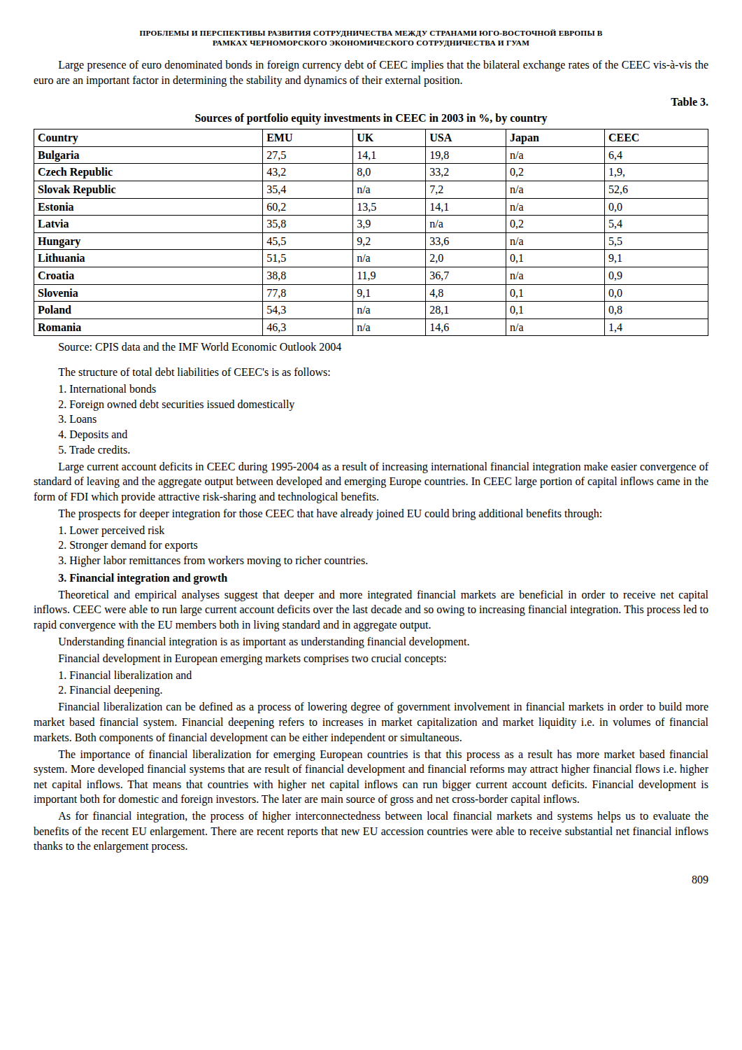ПРОБЛЕМЫ И ПЕРСПЕКТИВЫ РАЗВИТИЯ СОТРУДНИЧЕСТВА МЕЖДУ СТРАНАМИ ЮГО-ВОСТОЧНОЙ ЕВРОПЫ В
РАМКАХ ЧЕРНОМОРСКОГО ЭКОНОМИЧЕСКОГО СОТРУДНИЧЕСТВА И ГУАМ
Large presence of euro denominated bonds in foreign currency debt of CEEC implies that the bilateral exchange rates of the CEEC vis-à-vis the euro are an important factor in determining the stability and dynamics of their external position.
Table 3.
Sources of portfolio equity investments in CEEC in 2003 in %, by country
| Country | EMU | UK | USA | Japan | CEEC |
| --- | --- | --- | --- | --- | --- |
| Bulgaria | 27,5 | 14,1 | 19,8 | n/a | 6,4 |
| Czech Republic | 43,2 | 8,0 | 33,2 | 0,2 | 1,9, |
| Slovak Republic | 35,4 | n/a | 7,2 | n/a | 52,6 |
| Estonia | 60,2 | 13,5 | 14,1 | n/a | 0,0 |
| Latvia | 35,8 | 3,9 | n/a | 0,2 | 5,4 |
| Hungary | 45,5 | 9,2 | 33,6 | n/a | 5,5 |
| Lithuania | 51,5 | n/a | 2,0 | 0,1 | 9,1 |
| Croatia | 38,8 | 11,9 | 36,7 | n/a | 0,9 |
| Slovenia | 77,8 | 9,1 | 4,8 | 0,1 | 0,0 |
| Poland | 54,3 | n/a | 28,1 | 0,1 | 0,8 |
| Romania | 46,3 | n/a | 14,6 | n/a | 1,4 |
Source: CPIS data and the IMF World Economic Outlook 2004
The structure of total debt liabilities of CEEC's is as follows:
1. International bonds
2. Foreign owned debt securities issued domestically
3. Loans
4. Deposits and
5. Trade credits.
Large current account deficits in CEEC during 1995-2004 as a result of increasing international financial integration make easier convergence of standard of leaving and the aggregate output between developed and emerging Europe countries. In CEEC large portion of capital inflows came in the form of FDI which provide attractive risk-sharing and technological benefits.
The prospects for deeper integration for those CEEC that have already joined EU could bring additional benefits through:
1. Lower perceived risk
2. Stronger demand for exports
3. Higher labor remittances from workers moving to richer countries.
3. Financial integration and growth
Theoretical and empirical analyses suggest that deeper and more integrated financial markets are beneficial in order to receive net capital inflows. CEEC were able to run large current account deficits over the last decade and so owing to increasing financial integration. This process led to rapid convergence with the EU members both in living standard and in aggregate output.
Understanding financial integration is as important as understanding financial development.
Financial development in European emerging markets comprises two crucial concepts:
1. Financial liberalization and
2. Financial deepening.
Financial liberalization can be defined as a process of lowering degree of government involvement in financial markets in order to build more market based financial system. Financial deepening refers to increases in market capitalization and market liquidity i.e. in volumes of financial markets. Both components of financial development can be either independent or simultaneous.
The importance of financial liberalization for emerging European countries is that this process as a result has more market based financial system. More developed financial systems that are result of financial development and financial reforms may attract higher financial flows i.e. higher net capital inflows. That means that countries with higher net capital inflows can run bigger current account deficits. Financial development is important both for domestic and foreign investors. The later are main source of gross and net cross-border capital inflows.
As for financial integration, the process of higher interconnectedness between local financial markets and systems helps us to evaluate the benefits of the recent EU enlargement. There are recent reports that new EU accession countries were able to receive substantial net financial inflows thanks to the enlargement process.
809